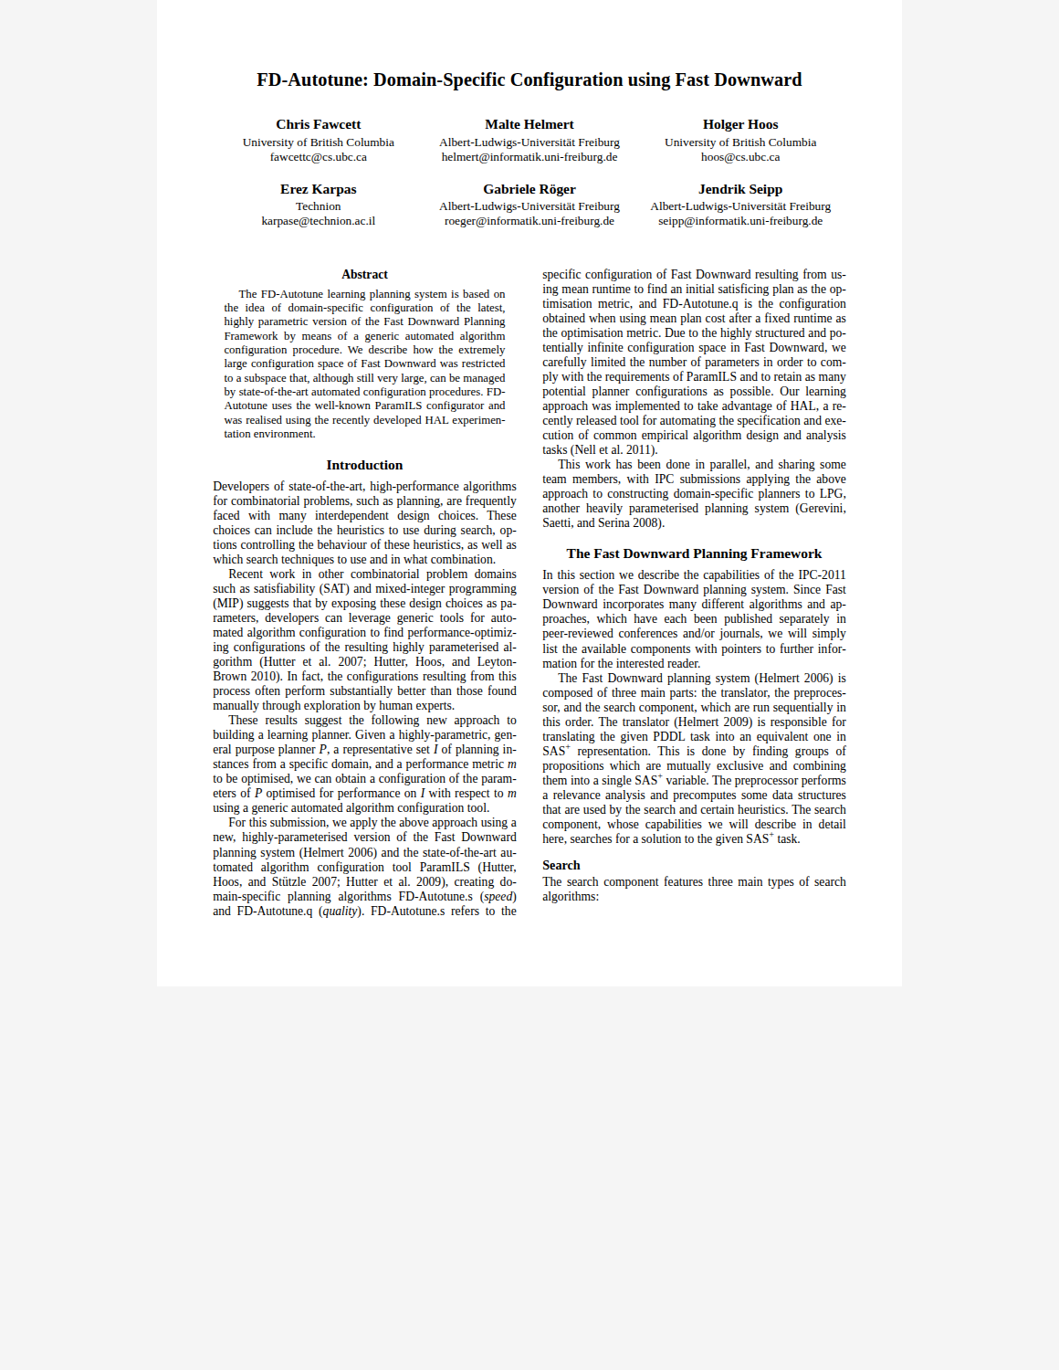FD-Autotune: Domain-Specific Configuration using Fast Downward
| Chris Fawcett University of British Columbia fawcettc@cs.ubc.ca | Malte Helmert Albert-Ludwigs-Universität Freiburg helmert@informatik.uni-freiburg.de | Holger Hoos University of British Columbia hoos@cs.ubc.ca |
| Erez Karpas Technion karpase@technion.ac.il | Gabriele Röger Albert-Ludwigs-Universität Freiburg roeger@informatik.uni-freiburg.de | Jendrik Seipp Albert-Ludwigs-Universität Freiburg seipp@informatik.uni-freiburg.de |
Abstract
The FD-Autotune learning planning system is based on the idea of domain-specific configuration of the latest, highly parametric version of the Fast Downward Planning Framework by means of a generic automated algorithm configuration procedure. We describe how the extremely large configuration space of Fast Downward was restricted to a subspace that, although still very large, can be managed by state-of-the-art automated configuration procedures. FD-Autotune uses the well-known ParamILS configurator and was realised using the recently developed HAL experimentation environment.
Introduction
Developers of state-of-the-art, high-performance algorithms for combinatorial problems, such as planning, are frequently faced with many interdependent design choices. These choices can include the heuristics to use during search, options controlling the behaviour of these heuristics, as well as which search techniques to use and in what combination.
Recent work in other combinatorial problem domains such as satisfiability (SAT) and mixed-integer programming (MIP) suggests that by exposing these design choices as parameters, developers can leverage generic tools for automated algorithm configuration to find performance-optimizing configurations of the resulting highly parameterised algorithm (Hutter et al. 2007; Hutter, Hoos, and Leyton-Brown 2010). In fact, the configurations resulting from this process often perform substantially better than those found manually through exploration by human experts.
These results suggest the following new approach to building a learning planner. Given a highly-parametric, general purpose planner P, a representative set I of planning instances from a specific domain, and a performance metric m to be optimised, we can obtain a configuration of the parameters of P optimised for performance on I with respect to m using a generic automated algorithm configuration tool.
For this submission, we apply the above approach using a new, highly-parameterised version of the Fast Downward planning system (Helmert 2006) and the state-of-the-art automated algorithm configuration tool ParamILS (Hutter, Hoos, and Stützle 2007; Hutter et al. 2009), creating domain-specific planning algorithms FD-Autotune.s (speed) and FD-Autotune.q (quality). FD-Autotune.s refers to the specific configuration of Fast Downward resulting from using mean runtime to find an initial satisficing plan as the optimisation metric, and FD-Autotune.q is the configuration obtained when using mean plan cost after a fixed runtime as the optimisation metric. Due to the highly structured and potentially infinite configuration space in Fast Downward, we carefully limited the number of parameters in order to comply with the requirements of ParamILS and to retain as many potential planner configurations as possible. Our learning approach was implemented to take advantage of HAL, a recently released tool for automating the specification and execution of common empirical algorithm design and analysis tasks (Nell et al. 2011).
This work has been done in parallel, and sharing some team members, with IPC submissions applying the above approach to constructing domain-specific planners to LPG, another heavily parameterised planning system (Gerevini, Saetti, and Serina 2008).
The Fast Downward Planning Framework
In this section we describe the capabilities of the IPC-2011 version of the Fast Downward planning system. Since Fast Downward incorporates many different algorithms and approaches, which have each been published separately in peer-reviewed conferences and/or journals, we will simply list the available components with pointers to further information for the interested reader.
The Fast Downward planning system (Helmert 2006) is composed of three main parts: the translator, the preprocessor, and the search component, which are run sequentially in this order. The translator (Helmert 2009) is responsible for translating the given PDDL task into an equivalent one in SAS+ representation. This is done by finding groups of propositions which are mutually exclusive and combining them into a single SAS+ variable. The preprocessor performs a relevance analysis and precomputes some data structures that are used by the search and certain heuristics. The search component, whose capabilities we will describe in detail here, searches for a solution to the given SAS+ task.
Search
The search component features three main types of search algorithms: